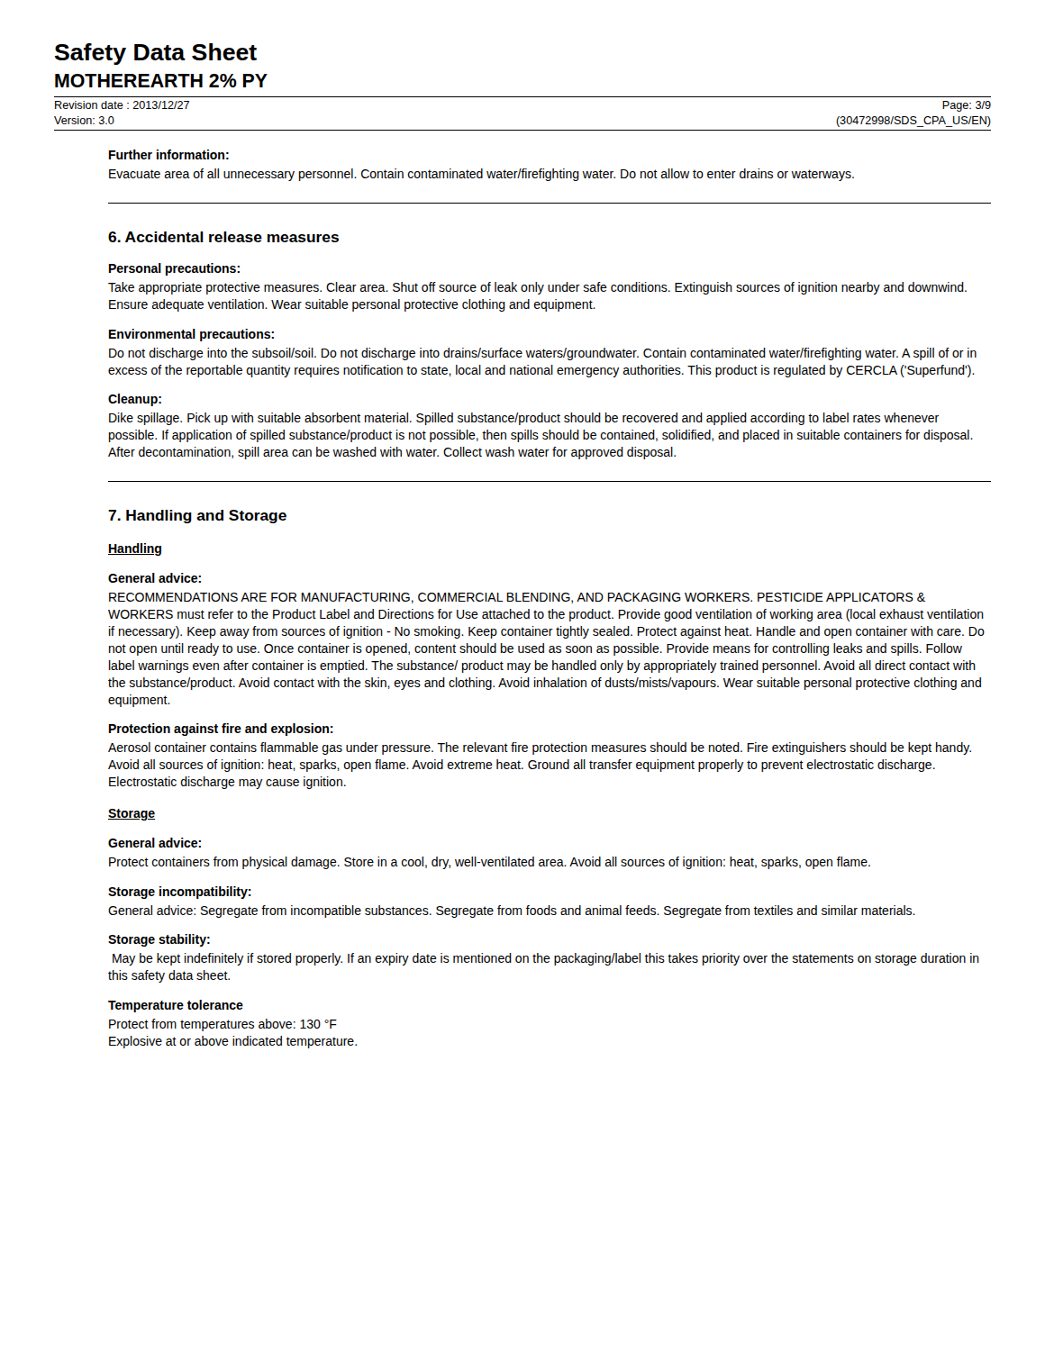Safety Data Sheet
MOTHEREARTH 2% PY
Revision date : 2013/12/27 Page: 3/9
Version: 3.0 (30472998/SDS_CPA_US/EN)
Further information:
Evacuate area of all unnecessary personnel. Contain contaminated water/firefighting water. Do not allow to enter drains or waterways.
6. Accidental release measures
Personal precautions:
Take appropriate protective measures. Clear area. Shut off source of leak only under safe conditions. Extinguish sources of ignition nearby and downwind. Ensure adequate ventilation. Wear suitable personal protective clothing and equipment.
Environmental precautions:
Do not discharge into the subsoil/soil. Do not discharge into drains/surface waters/groundwater. Contain contaminated water/firefighting water. A spill of or in excess of the reportable quantity requires notification to state, local and national emergency authorities. This product is regulated by CERCLA ('Superfund').
Cleanup:
Dike spillage. Pick up with suitable absorbent material. Spilled substance/product should be recovered and applied according to label rates whenever possible. If application of spilled substance/product is not possible, then spills should be contained, solidified, and placed in suitable containers for disposal. After decontamination, spill area can be washed with water. Collect wash water for approved disposal.
7. Handling and Storage
Handling
General advice:
RECOMMENDATIONS ARE FOR MANUFACTURING, COMMERCIAL BLENDING, AND PACKAGING WORKERS. PESTICIDE APPLICATORS & WORKERS must refer to the Product Label and Directions for Use attached to the product. Provide good ventilation of working area (local exhaust ventilation if necessary). Keep away from sources of ignition - No smoking. Keep container tightly sealed. Protect against heat. Handle and open container with care. Do not open until ready to use. Once container is opened, content should be used as soon as possible. Provide means for controlling leaks and spills. Follow label warnings even after container is emptied. The substance/ product may be handled only by appropriately trained personnel. Avoid all direct contact with the substance/product. Avoid contact with the skin, eyes and clothing. Avoid inhalation of dusts/mists/vapours. Wear suitable personal protective clothing and equipment.
Protection against fire and explosion:
Aerosol container contains flammable gas under pressure. The relevant fire protection measures should be noted. Fire extinguishers should be kept handy. Avoid all sources of ignition: heat, sparks, open flame. Avoid extreme heat. Ground all transfer equipment properly to prevent electrostatic discharge. Electrostatic discharge may cause ignition.
Storage
General advice:
Protect containers from physical damage. Store in a cool, dry, well-ventilated area. Avoid all sources of ignition: heat, sparks, open flame.
Storage incompatibility:
General advice: Segregate from incompatible substances. Segregate from foods and animal feeds. Segregate from textiles and similar materials.
Storage stability:
May be kept indefinitely if stored properly. If an expiry date is mentioned on the packaging/label this takes priority over the statements on storage duration in this safety data sheet.
Temperature tolerance
Protect from temperatures above: 130 °F
Explosive at or above indicated temperature.